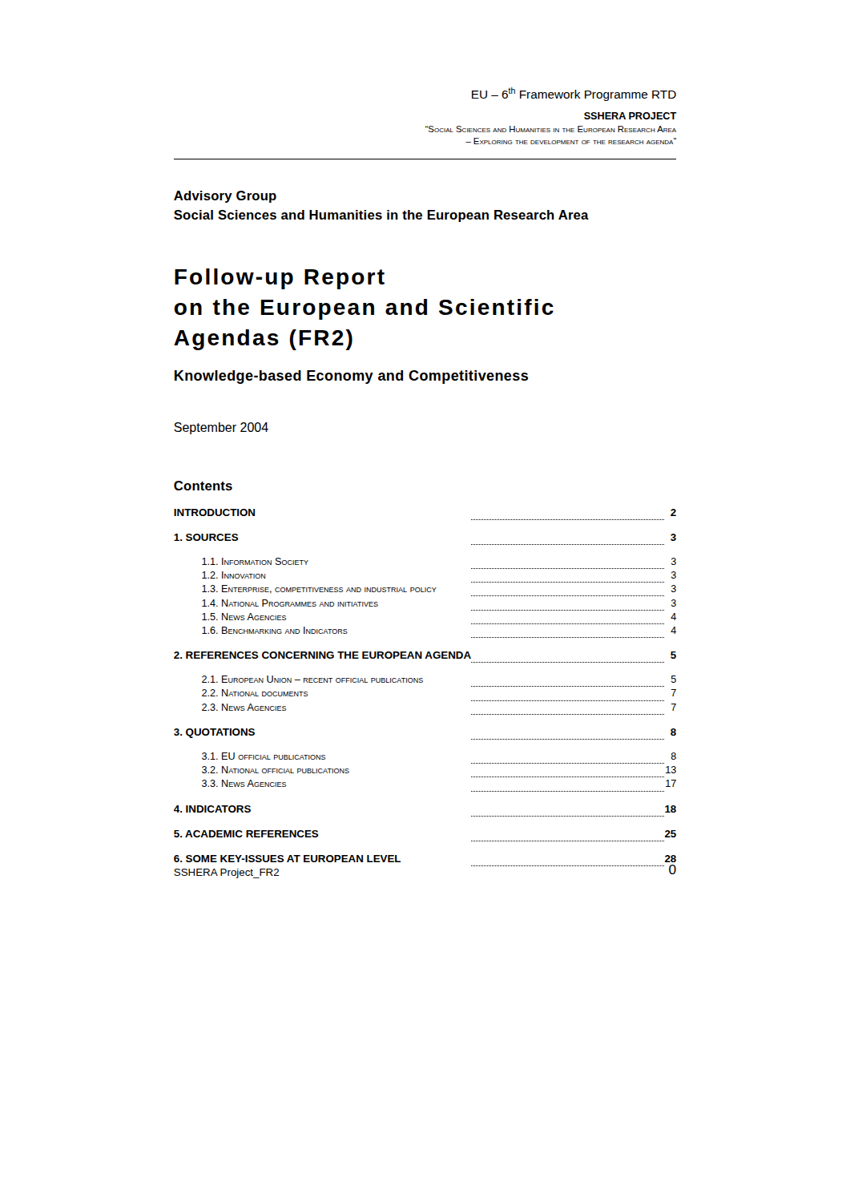EU – 6th Framework Programme RTD
SSHERA PROJECT
“Social Sciences and Humanities in the European Research Area
– Exploring the development of the research agenda”
Advisory Group
Social Sciences and Humanities in the European Research Area
Follow-up Report
on the European and Scientific
Agendas (FR2)
Knowledge-based Economy and Competitiveness
September 2004
Contents
| INTRODUCTION | | 2 |
| 1. SOURCES | | 3 |
| 1.1. Information Society | | 3 |
| 1.2. Innovation | | 3 |
| 1.3. Enterprise, competitiveness and industrial policy | | 3 |
| 1.4. National Programmes and initiatives | | 3 |
| 1.5. News Agencies | | 4 |
| 1.6. Benchmarking and Indicators | | 4 |
| 2. REFERENCES CONCERNING THE EUROPEAN AGENDA | | 5 |
| 2.1. European Union – recent official publications | | 5 |
| 2.2. National documents | | 7 |
| 2.3. News Agencies | | 7 |
| 3. QUOTATIONS | | 8 |
| 3.1. EU official publications | | 8 |
| 3.2. National official publications | | 13 |
| 3.3. News Agencies | | 17 |
| 4. INDICATORS | | 18 |
| 5. ACADEMIC REFERENCES | | 25 |
| 6. SOME KEY-ISSUES AT EUROPEAN LEVEL | | 28 |
SSHERA Project_FR2
0